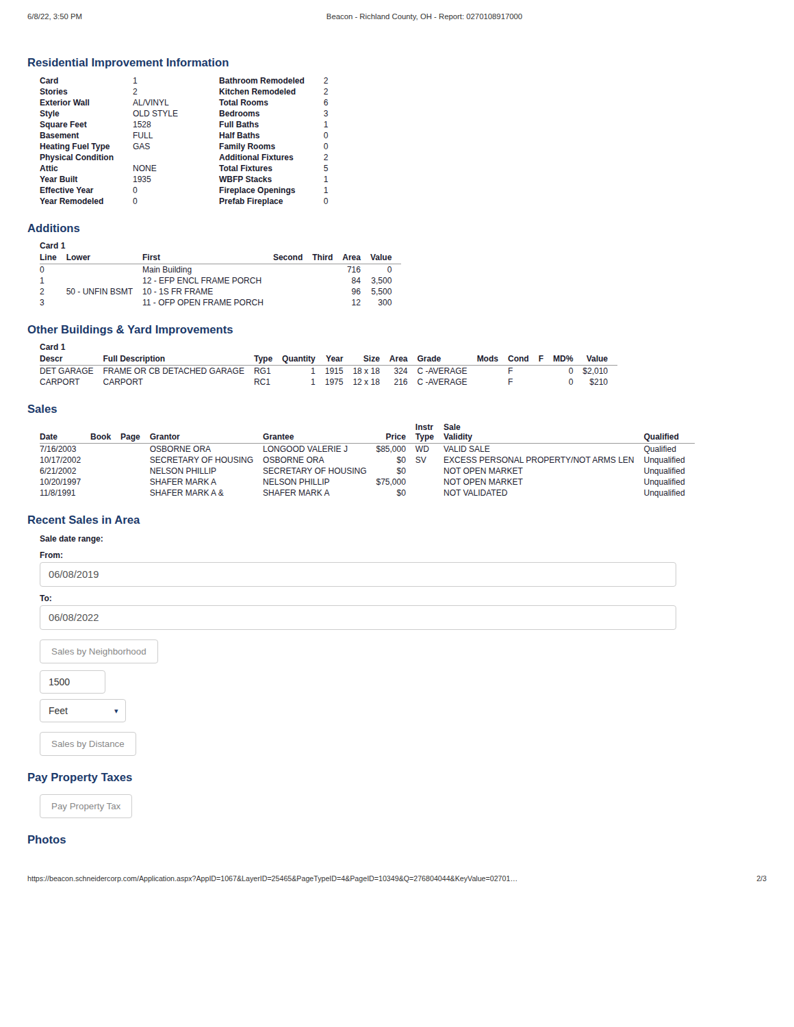6/8/22, 3:50 PM
Beacon - Richland County, OH - Report: 0270108917000
Residential Improvement Information
| Card | 1 |
| Stories | 2 |
| Exterior Wall | AL/VINYL |
| Style | OLD STYLE |
| Square Feet | 1528 |
| Basement | FULL |
| Heating Fuel Type | GAS |
| Physical Condition | |
| Attic | NONE |
| Year Built | 1935 |
| Effective Year | 0 |
| Year Remodeled | 0 |
| Bathroom Remodeled | 2 |
| Kitchen Remodeled | 2 |
| Total Rooms | 6 |
| Bedrooms | 3 |
| Full Baths | 1 |
| Half Baths | 0 |
| Family Rooms | 0 |
| Additional Fixtures | 2 |
| Total Fixtures | 5 |
| WBFP Stacks | 1 |
| Fireplace Openings | 1 |
| Prefab Fireplace | 0 |
Additions
Card 1
| Line | Lower | First | Second | Third | Area | Value |
| --- | --- | --- | --- | --- | --- | --- |
| 0 | | Main Building | | | 716 | 0 |
| 1 | | 12 - EFP ENCL FRAME PORCH | | | 84 | 3,500 |
| 2 | 50 - UNFIN BSMT | 10 - 1S FR FRAME | | | 96 | 5,500 |
| 3 | | 11 - OFP OPEN FRAME PORCH | | | 12 | 300 |
Other Buildings & Yard Improvements
Card 1
| Descr | Full Description | Type | Quantity | Year | Size | Area | Grade | Mods | Cond | F | MD% | Value |
| --- | --- | --- | --- | --- | --- | --- | --- | --- | --- | --- | --- | --- |
| DET GARAGE | FRAME OR CB DETACHED GARAGE | RG1 | 1 | 1915 | 18 x 18 | 324 | C -AVERAGE | | F | | 0 | $2,010 |
| CARPORT | CARPORT | RC1 | 1 | 1975 | 12 x 18 | 216 | C -AVERAGE | | F | | 0 | $210 |
Sales
| Date | Book | Page | Grantor | Grantee | Price | Instr Type | Sale Validity | Qualified |
| --- | --- | --- | --- | --- | --- | --- | --- | --- |
| 7/16/2003 | | | OSBORNE ORA | LONGOOD VALERIE J | $85,000 | WD | VALID SALE | Qualified |
| 10/17/2002 | | | SECRETARY OF HOUSING | OSBORNE ORA | $0 | SV | EXCESS PERSONAL PROPERTY/NOT ARMS LEN | Unqualified |
| 6/21/2002 | | | NELSON PHILLIP | SECRETARY OF HOUSING | $0 | | NOT OPEN MARKET | Unqualified |
| 10/20/1997 | | | SHAFER MARK A | NELSON PHILLIP | $75,000 | | NOT OPEN MARKET | Unqualified |
| 11/8/1991 | | | SHAFER MARK A & | SHAFER MARK A | $0 | | NOT VALIDATED | Unqualified |
Recent Sales in Area
Sale date range:
From:
06/08/2019
To:
06/08/2022
Sales by Neighborhood
1500
Feet▾
Sales by Distance
Pay Property Taxes
Pay Property Tax
Photos
https://beacon.schneidercorp.com/Application.aspx?AppID=1067&LayerID=25465&PageTypeID=4&PageID=10349&Q=276804044&KeyValue=02701…
2/3